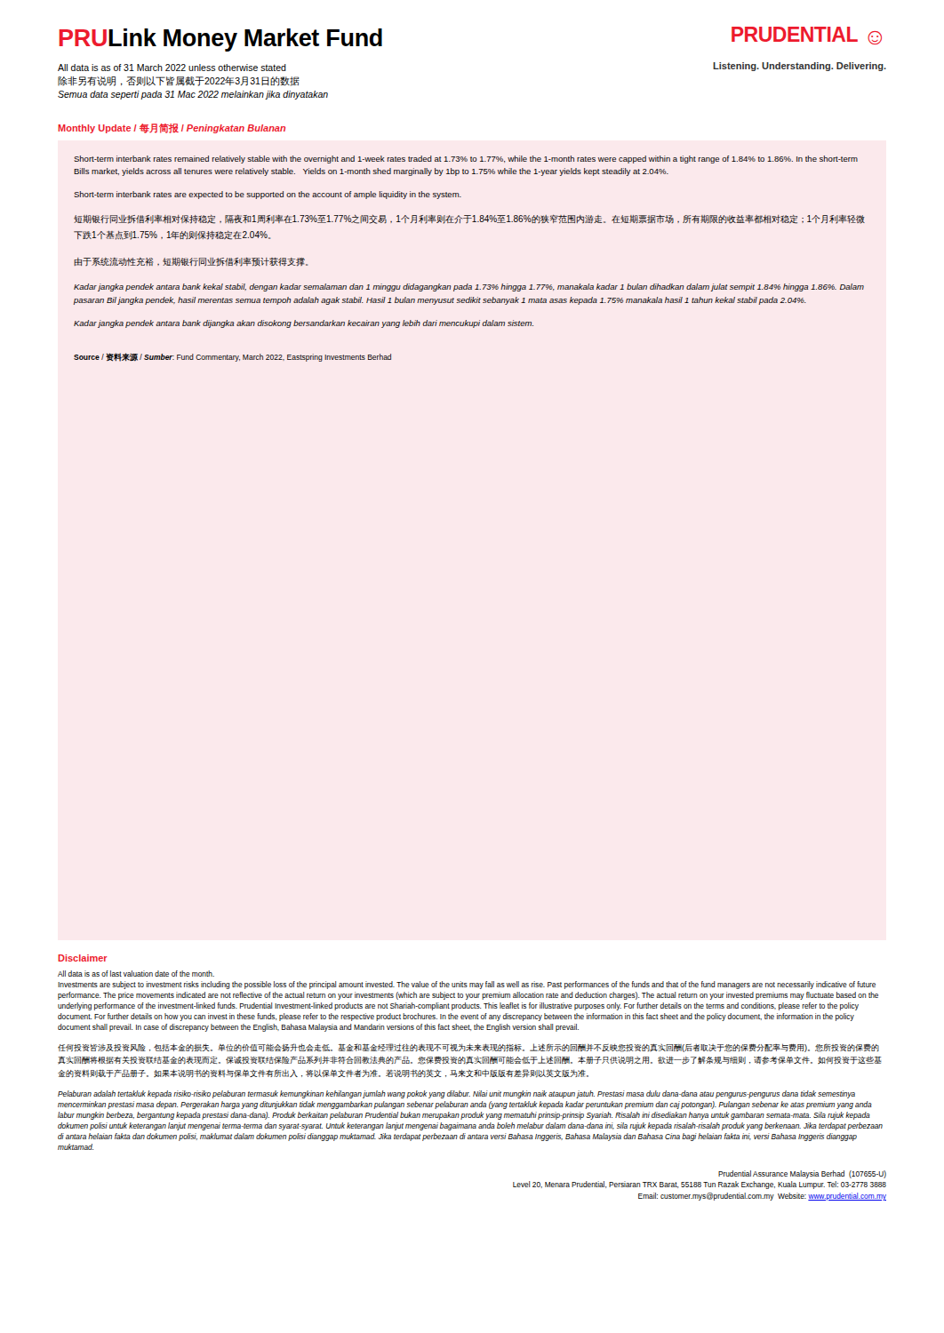PRU Link Money Market Fund
All data is as of 31 March 2022 unless otherwise stated
除非另有说明，否则以下皆属截于2022年3月31日的数据
Semua data seperti pada 31 Mac 2022 melainkan jika dinyatakan
PRUDENTIAL☺
Listening. Understanding. Delivering.
Monthly Update / 每月简报 / Peningkatan Bulanan
Short-term interbank rates remained relatively stable with the overnight and 1-week rates traded at 1.73% to 1.77%, while the 1-month rates were capped within a tight range of 1.84% to 1.86%. In the short-term Bills market, yields across all tenures were relatively stable. Yields on 1-month shed marginally by 1bp to 1.75% while the 1-year yields kept steadily at 2.04%.
Short-term interbank rates are expected to be supported on the account of ample liquidity in the system.
短期银行同业拆借利率相对保持稳定，隔夜和1周利率在1.73%至1.77%之间交易，1个月利率则在介于1.84%至1.86%的狭窄范围内游走。在短期票据市场，所有期限的收益率都相对稳定；1个月利率轻微下跌1个基点到1.75%，1年的则保持稳定在2.04%。
由于系统流动性充裕，短期银行同业拆借利率预计获得支撑。
Kadar jangka pendek antara bank kekal stabil, dengan kadar semalaman dan 1 minggu didagangkan pada 1.73% hingga 1.77%, manakala kadar 1 bulan dihadkan dalam julat sempit 1.84% hingga 1.86%. Dalam pasaran Bil jangka pendek, hasil merentas semua tempoh adalah agak stabil. Hasil 1 bulan menyusut sedikit sebanyak 1 mata asas kepada 1.75% manakala hasil 1 tahun kekal stabil pada 2.04%.
Kadar jangka pendek antara bank dijangka akan disokong bersandarkan kecairan yang lebih dari mencukupi dalam sistem.
Source / 资料来源 / Sumber: Fund Commentary, March 2022, Eastspring Investments Berhad
Disclaimer
All data is as of last valuation date of the month.
Investments are subject to investment risks including the possible loss of the principal amount invested. The value of the units may fall as well as rise. Past performances of the funds and that of the fund managers are not necessarily indicative of future performance. The price movements indicated are not reflective of the actual return on your investments (which are subject to your premium allocation rate and deduction charges). The actual return on your invested premiums may fluctuate based on the underlying performance of the investment-linked funds. Prudential Investment-linked products are not Shariah-compliant products. This leaflet is for illustrative purposes only. For further details on the terms and conditions, please refer to the policy document. For further details on how you can invest in these funds, please refer to the respective product brochures. In the event of any discrepancy between the information in this fact sheet and the policy document, the information in the policy document shall prevail. In case of discrepancy between the English, Bahasa Malaysia and Mandarin versions of this fact sheet, the English version shall prevail.
任何投资皆涉及投资风险，包括本金的损失。单位的价值可能会扬升也会走低。基金和基金经理过往的表现不可视为未来表现的指标。上述所示的回酬并不反映您投资的真实回酬(后者取决于您的保费分配率与费用)。您所投资的保费的真实回酬将根据有关投资联结基金的表现而定。保诚投资联结保险产品系列并非符合回教法典的产品。您保费投资的真实回酬可能会低于上述回酬。本册子只供说明之用。欲进一步了解条规与细则，请参考保单文件。如何投资于这些基金的资料则载于产品册子。如果本说明书的资料与保单文件有所出入，将以保单文件者为准。若说明书的英文，马来文和中版版有差异则以英文版为准。
Pelaburan adalah tertakluk kepada risiko-risiko pelaburan termasuk kemungkinan kehilangan jumlah wang pokok yang dilabur. Nilai unit mungkin naik ataupun jatuh. Prestasi masa dulu dana-dana atau pengurus-pengurus dana tidak semestinya mencerminkan prestasi masa depan. Pergerakan harga yang ditunjukkan tidak menggambarkan pulangan sebenar pelaburan anda (yang tertakluk kepada kadar peruntukan premium dan caj potongan). Pulangan sebenar ke atas premium yang anda labur mungkin berbeza, bergantung kepada prestasi dana-dana). Produk berkaitan pelaburan Prudential bukan merupakan produk yang mematuhi prinsip-prinsip Syariah. Risalah ini disediakan hanya untuk gambaran semata-mata. Sila rujuk kepada dokumen polisi untuk keterangan lanjut mengenai terma-terma dan syarat-syarat. Untuk keterangan lanjut mengenai bagaimana anda boleh melabur dalam dana-dana ini, sila rujuk kepada risalah-risalah produk yang berkenaan. Jika terdapat perbezaan di antara helaian fakta dan dokumen polisi, maklumat dalam dokumen polisi dianggap muktamad. Jika terdapat perbezaan di antara versi Bahasa Inggeris, Bahasa Malaysia dan Bahasa Cina bagi helaian fakta ini, versi Bahasa Inggeris dianggap muktamad.
Prudential Assurance Malaysia Berhad (107655-U)
Level 20, Menara Prudential, Persiaran TRX Barat, 55188 Tun Razak Exchange, Kuala Lumpur. Tel: 03-2778 3888
Email: customer.mys@prudential.com.my Website: www.prudential.com.my